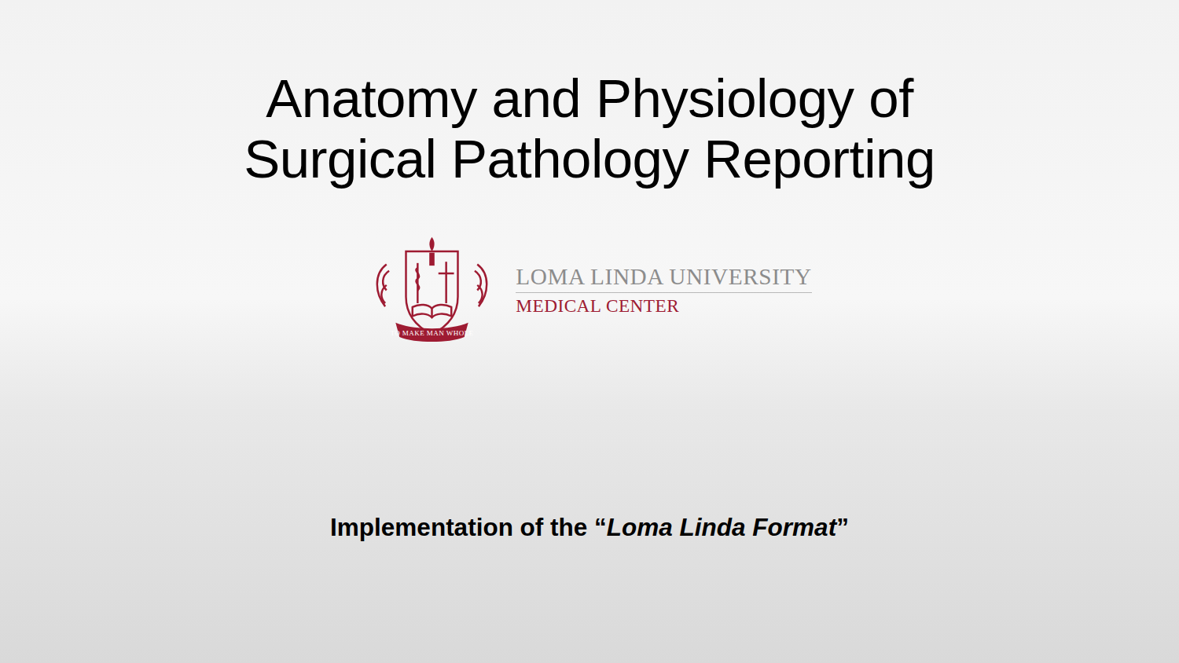Anatomy and Physiology of
Surgical Pathology Reporting
TO MAKE MAN WHOLE
LOMA LINDA UNIVERSITY
MEDICAL CENTER
Implementation of the “Loma Linda Format”